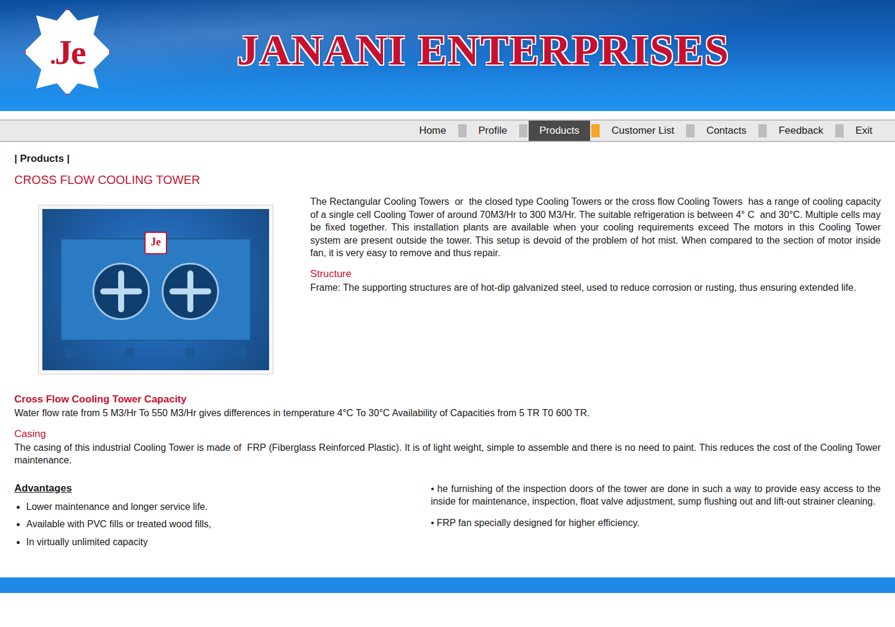. Je
JANANI ENTERPRISES
Home
Profile
Products
Customer List
Contacts
Feedback
Exit
| Products |
CROSS FLOW COOLING TOWER
Je
The Rectangular Cooling Towers or the closed type Cooling Towers or the cross flow Cooling Towers has a range of cooling capacity of a single cell Cooling Tower of around 70M3/Hr to 300 M3/Hr. The suitable refrigeration is between 4° C and 30°C. Multiple cells may be fixed together. This installation plants are available when your cooling requirements exceed The motors in this Cooling Tower system are present outside the tower. This setup is devoid of the problem of hot mist. When compared to the section of motor inside fan, it is very easy to remove and thus repair.
Structure
Frame: The supporting structures are of hot-dip galvanized steel, used to reduce corrosion or rusting, thus ensuring extended life.
Cross Flow Cooling Tower Capacity
Water flow rate from 5 M3/Hr To 550 M3/Hr gives differences in temperature 4°C To 30°C Availability of Capacities from 5 TR T0 600 TR.
Casing
The casing of this industrial Cooling Tower is made of FRP (Fiberglass Reinforced Plastic). It is of light weight, simple to assemble and there is no need to paint. This reduces the cost of the Cooling Tower maintenance.
Advantages
Lower maintenance and longer service life.
Available with PVC fills or treated wood fills,
In virtually unlimited capacity
• he furnishing of the inspection doors of the tower are done in such a way to provide easy access to the inside for maintenance, inspection, float valve adjustment, sump flushing out and lift-out strainer cleaning.
• FRP fan specially designed for higher efficiency.